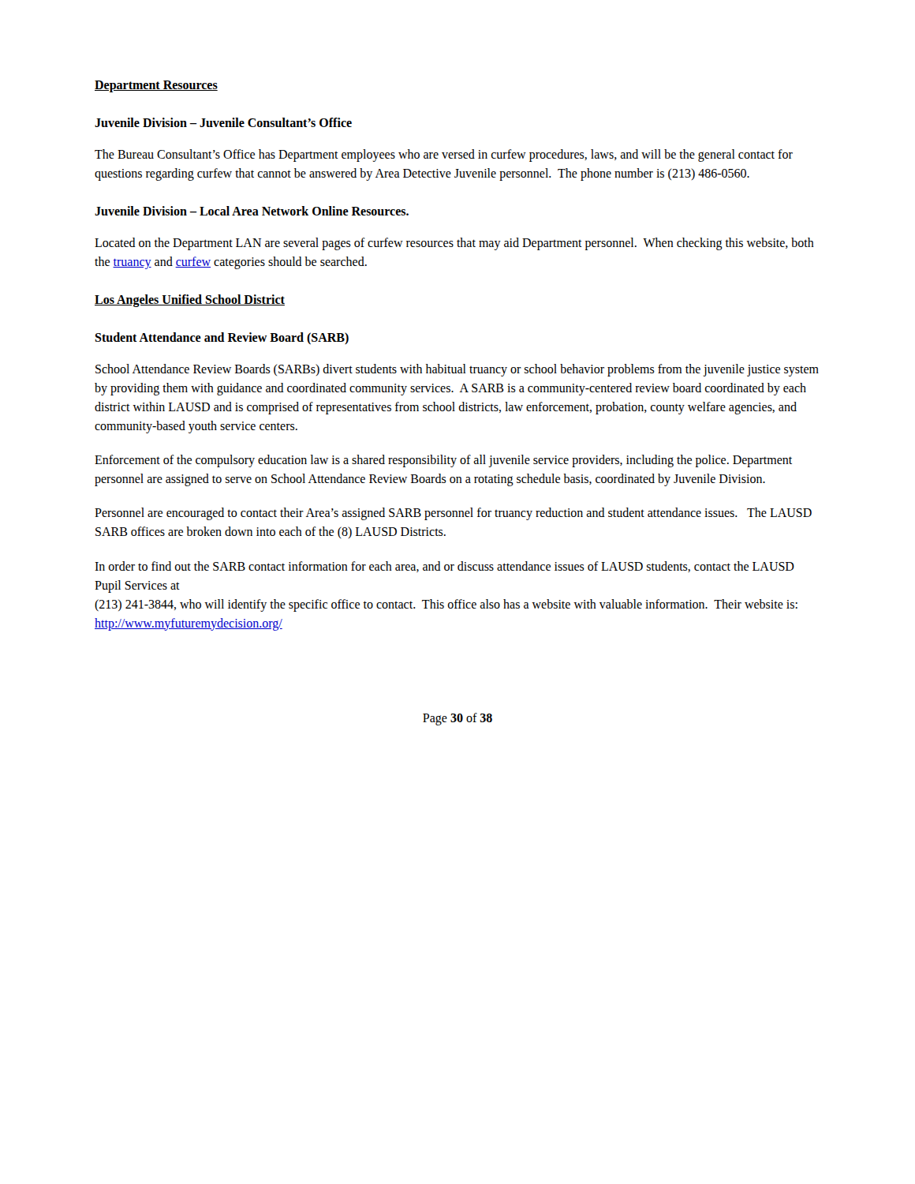Department Resources
Juvenile Division – Juvenile Consultant’s Office
The Bureau Consultant’s Office has Department employees who are versed in curfew procedures, laws, and will be the general contact for questions regarding curfew that cannot be answered by Area Detective Juvenile personnel. The phone number is (213) 486-0560.
Juvenile Division – Local Area Network Online Resources.
Located on the Department LAN are several pages of curfew resources that may aid Department personnel. When checking this website, both the truancy and curfew categories should be searched.
Los Angeles Unified School District
Student Attendance and Review Board (SARB)
School Attendance Review Boards (SARBs) divert students with habitual truancy or school behavior problems from the juvenile justice system by providing them with guidance and coordinated community services. A SARB is a community-centered review board coordinated by each district within LAUSD and is comprised of representatives from school districts, law enforcement, probation, county welfare agencies, and community-based youth service centers.
Enforcement of the compulsory education law is a shared responsibility of all juvenile service providers, including the police. Department personnel are assigned to serve on School Attendance Review Boards on a rotating schedule basis, coordinated by Juvenile Division.
Personnel are encouraged to contact their Area’s assigned SARB personnel for truancy reduction and student attendance issues. The LAUSD SARB offices are broken down into each of the (8) LAUSD Districts.
In order to find out the SARB contact information for each area, and or discuss attendance issues of LAUSD students, contact the LAUSD Pupil Services at
(213) 241-3844, who will identify the specific office to contact. This office also has a website with valuable information. Their website is:
http://www.myfuturemydecision.org/
Page 30 of 38